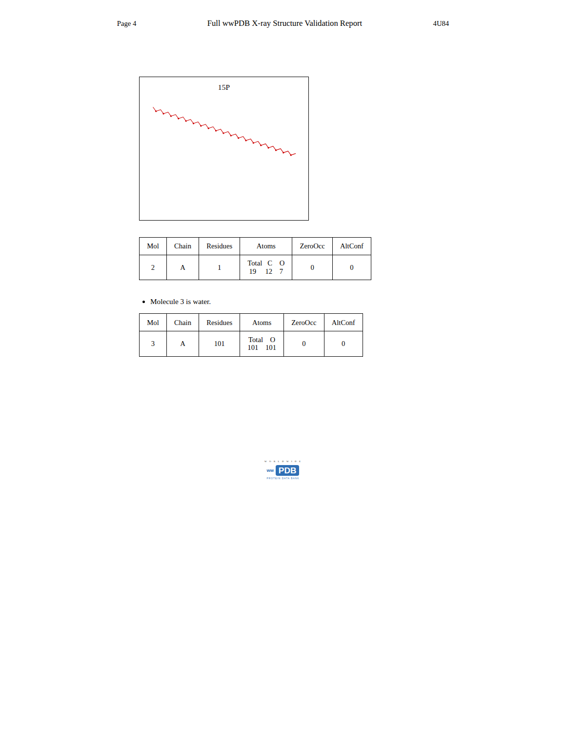Page 4
Full wwPDB X-ray Structure Validation Report
4U84
15P
| Mol | Chain | Residues | Atoms | ZeroOcc | AltConf |
| --- | --- | --- | --- | --- | --- |
| 2 | A | 1 | Total C O 19 12 7 | 0 | 0 |
Molecule 3 is water.
| Mol | Chain | Residues | Atoms | ZeroOcc | AltConf |
| --- | --- | --- | --- | --- | --- |
| 3 | A | 101 | Total O 101 101 | 0 | 0 |
W O R L D W I D E
ww PDB
PROTEIN DATA BANK